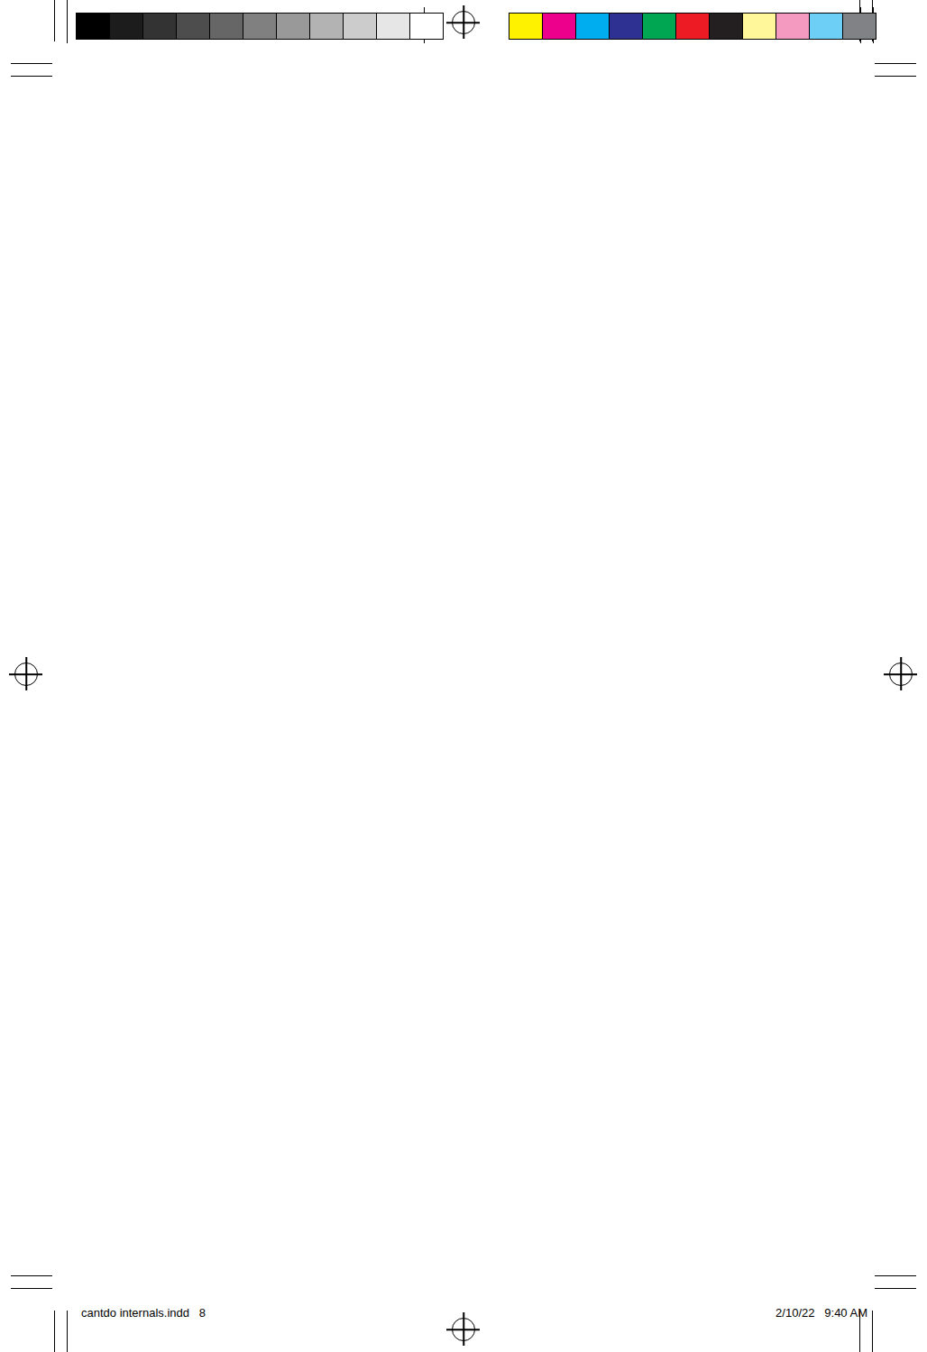cantdo internals.indd 8
2/10/22 9:40 AM